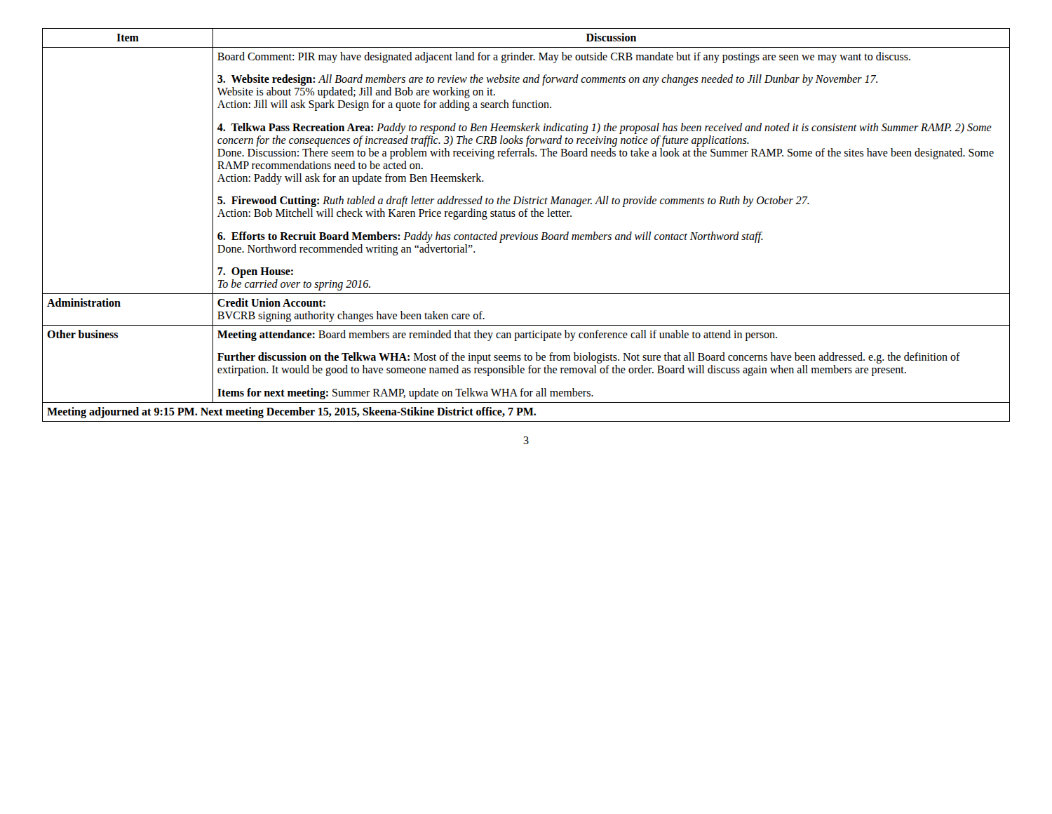| Item | Discussion |
| --- | --- |
| | Board Comment: PIR may have designated adjacent land for a grinder. May be outside CRB mandate but if any postings are seen we may want to discuss. 3. Website redesign: All Board members are to review the website and forward comments on any changes needed to Jill Dunbar by November 17. Website is about 75% updated; Jill and Bob are working on it. Action: Jill will ask Spark Design for a quote for adding a search function. 4. Telkwa Pass Recreation Area: Paddy to respond to Ben Heemskerk indicating 1) the proposal has been received and noted it is consistent with Summer RAMP. 2) Some concern for the consequences of increased traffic. 3) The CRB looks forward to receiving notice of future applications. Done. Discussion: There seem to be a problem with receiving referrals. The Board needs to take a look at the Summer RAMP. Some of the sites have been designated. Some RAMP recommendations need to be acted on. Action: Paddy will ask for an update from Ben Heemskerk. 5. Firewood Cutting: Ruth tabled a draft letter addressed to the District Manager. All to provide comments to Ruth by October 27. Action: Bob Mitchell will check with Karen Price regarding status of the letter. 6. Efforts to Recruit Board Members: Paddy has contacted previous Board members and will contact Northword staff. Done. Northword recommended writing an “advertorial”. 7. Open House: To be carried over to spring 2016. |
| Administration | Credit Union Account: BVCRB signing authority changes have been taken care of. |
| Other business | Meeting attendance: Board members are reminded that they can participate by conference call if unable to attend in person. Further discussion on the Telkwa WHA: Most of the input seems to be from biologists. Not sure that all Board concerns have been addressed. e.g. the definition of extirpation. It would be good to have someone named as responsible for the removal of the order. Board will discuss again when all members are present. Items for next meeting: Summer RAMP, update on Telkwa WHA for all members. |
| Meeting adjourned at 9:15 PM. Next meeting December 15, 2015, Skeena-Stikine District office, 7 PM. |
3